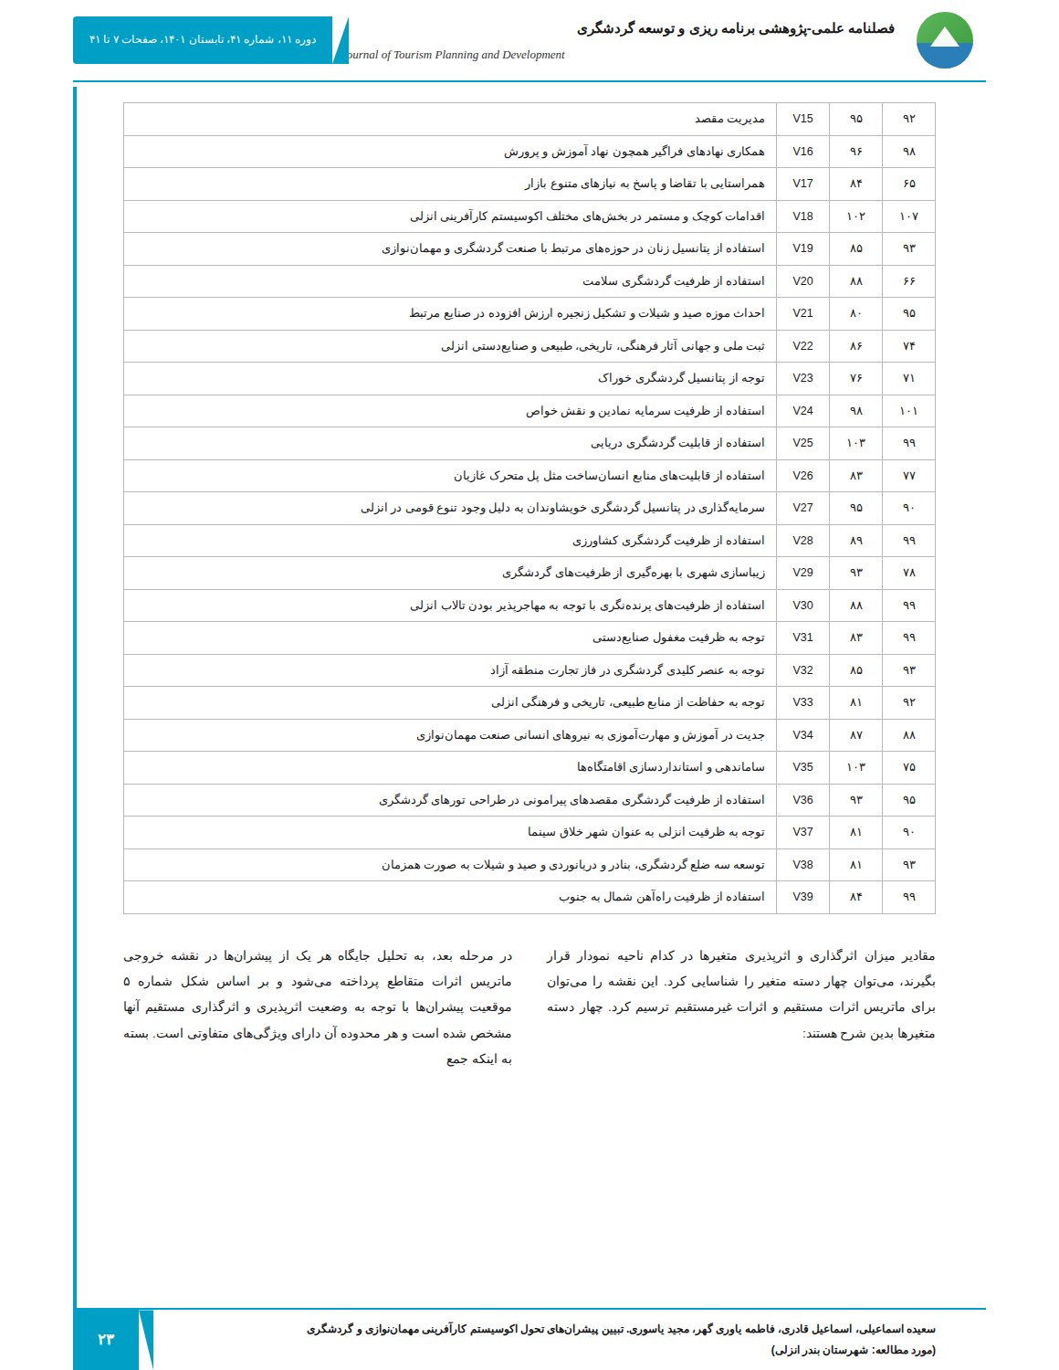فصلنامه علمی-پژوهشی برنامه ریزی و توسعه گردشگری
Journal of Tourism Planning and Development
دوره ۱۱، شماره ۴۱، تابستان ۱۴۰۱، صفحات ۷ تا ۴۱
| ۹۲ | ۹۵ | V15 | مدیریت مقصد |
| ۹۸ | ۹۶ | V16 | همکاری نهادهای فراگیر همچون نهاد آموزش و پرورش |
| ۶۵ | ۸۴ | V17 | همراستایی با تقاضا و پاسخ به نیازهای متنوع بازار |
| ۱۰۷ | ۱۰۲ | V18 | اقدامات کوچک و مستمر در بخش‌های مختلف اکوسیستم کارآفرینی انزلی |
| ۹۳ | ۸۵ | V19 | استفاده از پتانسیل زنان در حوزه‌های مرتبط با صنعت گردشگری و مهمان‌نوازی |
| ۶۶ | ۸۸ | V20 | استفاده از ظرفیت گردشگری سلامت |
| ۹۵ | ۸۰ | V21 | احداث موزه صید و شیلات و تشکیل زنجیره ارزش افزوده در صنایع مرتبط |
| ۷۴ | ۸۶ | V22 | ثبت ملی و جهانی آثار فرهنگی، تاریخی، طبیعی و صنایع‌دستی انزلی |
| ۷۱ | ۷۶ | V23 | توجه از پتانسیل گردشگری خوراک |
| ۱۰۱ | ۹۸ | V24 | استفاده از ظرفیت سرمایه نمادین و نقش خواص |
| ۹۹ | ۱۰۳ | V25 | استفاده از قابلیت گردشگری دریایی |
| ۷۷ | ۸۳ | V26 | استفاده از قابلیت‌های منابع انسان‌ساخت مثل پل متحرک غازیان |
| ۹۰ | ۹۵ | V27 | سرمایه‌گذاری در پتانسیل گردشگری خویشاوندان به دلیل وجود تنوع قومی در انزلی |
| ۹۹ | ۸۹ | V28 | استفاده از ظرفیت گردشگری کشاورزی |
| ۷۸ | ۹۳ | V29 | زیباسازی شهری با بهره‌گیری از ظرفیت‌های گردشگری |
| ۹۹ | ۸۸ | V30 | استفاده از ظرفیت‌های پرنده‌نگری با توجه به مهاجرپذیر بودن تالاب انزلی |
| ۹۹ | ۸۳ | V31 | توجه به ظرفیت مغفول صنایع‌دستی |
| ۹۳ | ۸۵ | V32 | توجه به عنصر کلیدی گردشگری در فاز تجارت منطقه آزاد |
| ۹۲ | ۸۱ | V33 | توجه به حفاظت از منابع طبیعی، تاریخی و فرهنگی انزلی |
| ۸۸ | ۸۷ | V34 | جدیت در آموزش و مهارت‌آموزی به نیروهای انسانی صنعت مهمان‌نوازی |
| ۷۵ | ۱۰۳ | V35 | ساماندهی و استانداردسازی اقامتگاه‌ها |
| ۹۵ | ۹۳ | V36 | استفاده از ظرفیت گردشگری مقصدهای پیرامونی در طراحی تورهای گردشگری |
| ۹۰ | ۸۱ | V37 | توجه به ظرفیت انزلی به عنوان شهر خلاق سینما |
| ۹۳ | ۸۱ | V38 | توسعه سه ضلع گردشگری، بنادر و دریانوردی و صید و شیلات به صورت همزمان |
| ۹۹ | ۸۴ | V39 | استفاده از ظرفیت راه‌آهن شمال به جنوب |
مقادیر میزان اثرگذاری و اثرپذیری متغیرها در کدام ناحیه نمودار قرار بگیرند، می‌توان چهار دسته متغیر را شناسایی کرد. این نقشه را می‌توان برای ماتریس اثرات مستقیم و اثرات غیرمستقیم ترسیم کرد. چهار دسته متغیرها بدین شرح هستند:
در مرحله بعد، به تحلیل جایگاه هر یک از پیشران‌ها در نقشه خروجی ماتریس اثرات متقاطع پرداخته می‌شود و بر اساس شکل شماره ۵ موقعیت پیشران‌ها با توجه به وضعیت اثرپذیری و اثرگذاری مستقیم آنها مشخص شده است و هر محدوده آن دارای ویژگی‌های متفاوتی است. بسته به اینکه جمع
سعیده اسماعیلی، اسماعیل قادری، فاطمه یاوری گهر، مجید یاسوری. تبیین پیشران‌های تحول اکوسیستم کارآفرینی مهمان‌نوازی و گردشگری
(مورد مطالعه: شهرستان بندر انزلی)
۲۳